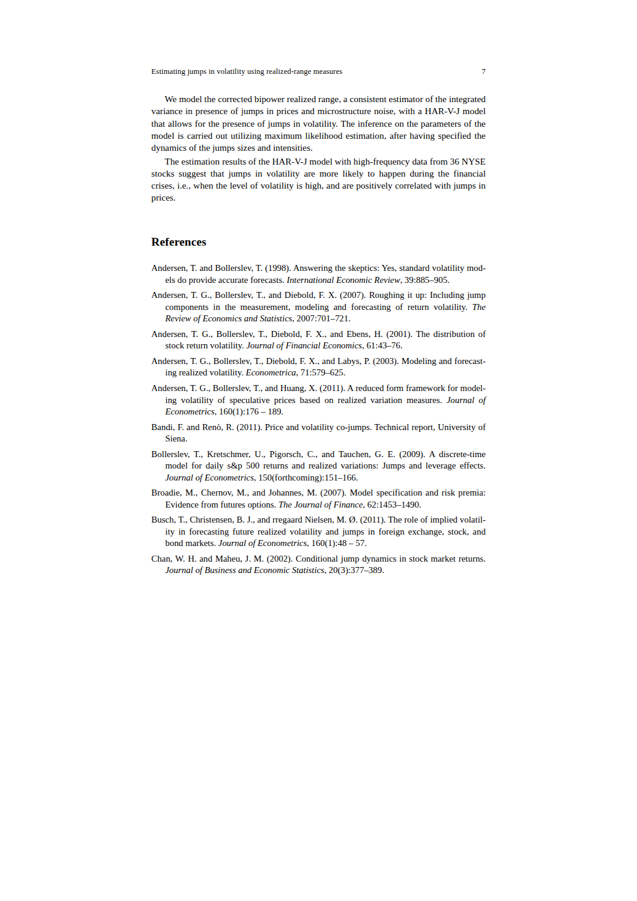Estimating jumps in volatility using realized-range measures 7
We model the corrected bipower realized range, a consistent estimator of the integrated variance in presence of jumps in prices and microstructure noise, with a HAR-V-J model that allows for the presence of jumps in volatility. The inference on the parameters of the model is carried out utilizing maximum likelihood estimation, after having specified the dynamics of the jumps sizes and intensities.
The estimation results of the HAR-V-J model with high-frequency data from 36 NYSE stocks suggest that jumps in volatility are more likely to happen during the financial crises, i.e., when the level of volatility is high, and are positively correlated with jumps in prices.
References
Andersen, T. and Bollerslev, T. (1998). Answering the skeptics: Yes, standard volatility models do provide accurate forecasts. International Economic Review, 39:885–905.
Andersen, T. G., Bollerslev, T., and Diebold, F. X. (2007). Roughing it up: Including jump components in the measurement, modeling and forecasting of return volatility. The Review of Economics and Statistics, 2007:701–721.
Andersen, T. G., Bollerslev, T., Diebold, F. X., and Ebens, H. (2001). The distribution of stock return volatility. Journal of Financial Economics, 61:43–76.
Andersen, T. G., Bollerslev, T., Diebold, F. X., and Labys, P. (2003). Modeling and forecasting realized volatility. Econometrica, 71:579–625.
Andersen, T. G., Bollerslev, T., and Huang, X. (2011). A reduced form framework for modeling volatility of speculative prices based on realized variation measures. Journal of Econometrics, 160(1):176 – 189.
Bandi, F. and Renò, R. (2011). Price and volatility co-jumps. Technical report, University of Siena.
Bollerslev, T., Kretschmer, U., Pigorsch, C., and Tauchen, G. E. (2009). A discrete-time model for daily s&p 500 returns and realized variations: Jumps and leverage effects. Journal of Econometrics, 150(forthcoming):151–166.
Broadie, M., Chernov, M., and Johannes, M. (2007). Model specification and risk premia: Evidence from futures options. The Journal of Finance, 62:1453–1490.
Busch, T., Christensen, B. J., and rregaard Nielsen, M. Ø. (2011). The role of implied volatility in forecasting future realized volatility and jumps in foreign exchange, stock, and bond markets. Journal of Econometrics, 160(1):48 – 57.
Chan, W. H. and Maheu, J. M. (2002). Conditional jump dynamics in stock market returns. Journal of Business and Economic Statistics, 20(3):377–389.